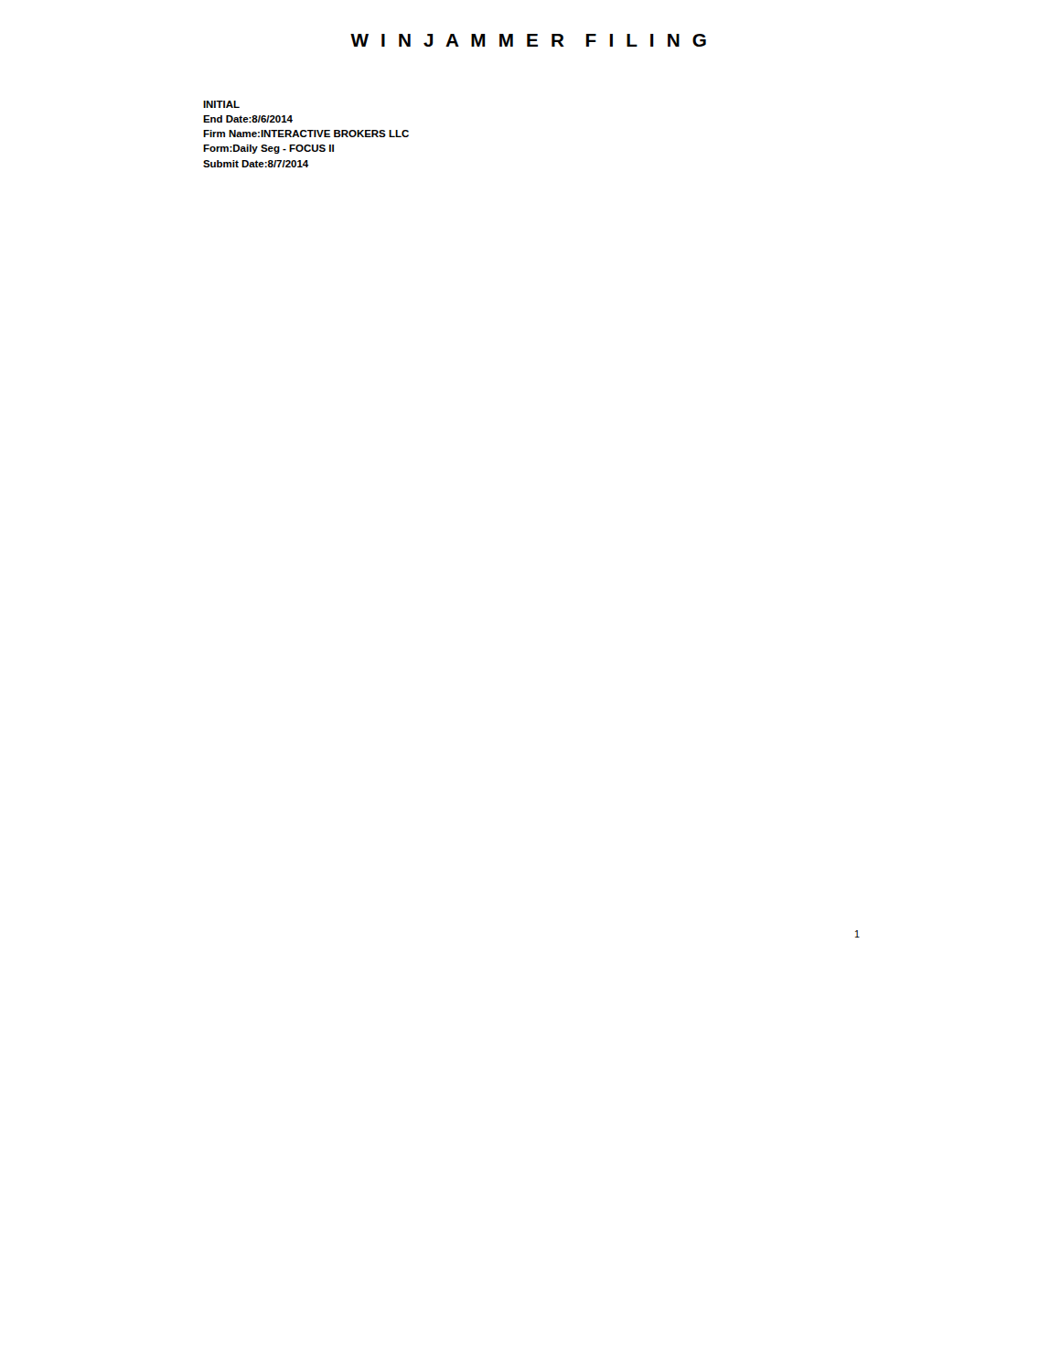W I N J A M M E R F I L I N G
INITIAL
End Date:8/6/2014
Firm Name:INTERACTIVE BROKERS LLC
Form:Daily Seg - FOCUS II
Submit Date:8/7/2014
1